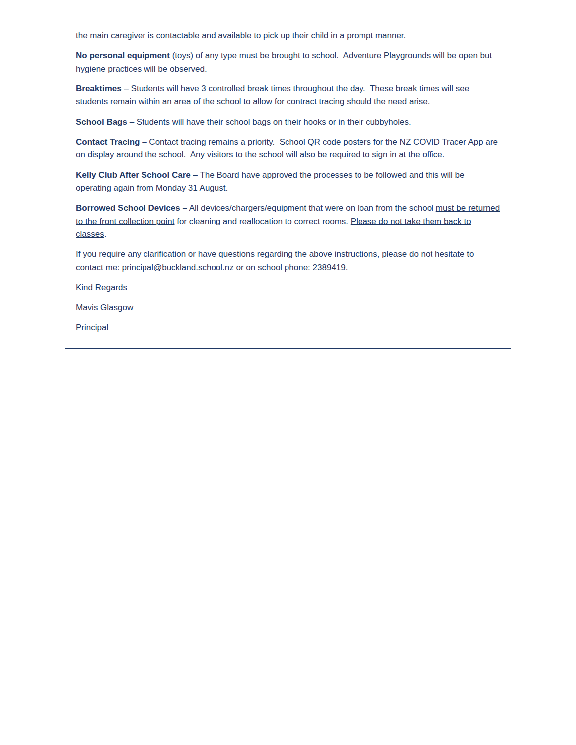the main caregiver is contactable and available to pick up their child in a prompt manner.
No personal equipment (toys) of any type must be brought to school. Adventure Playgrounds will be open but hygiene practices will be observed.
Breaktimes – Students will have 3 controlled break times throughout the day. These break times will see students remain within an area of the school to allow for contract tracing should the need arise.
School Bags – Students will have their school bags on their hooks or in their cubbyholes.
Contact Tracing – Contact tracing remains a priority. School QR code posters for the NZ COVID Tracer App are on display around the school. Any visitors to the school will also be required to sign in at the office.
Kelly Club After School Care – The Board have approved the processes to be followed and this will be operating again from Monday 31 August.
Borrowed School Devices – All devices/chargers/equipment that were on loan from the school must be returned to the front collection point for cleaning and reallocation to correct rooms. Please do not take them back to classes.
If you require any clarification or have questions regarding the above instructions, please do not hesitate to contact me: principal@buckland.school.nz or on school phone: 2389419.
Kind Regards
Mavis Glasgow
Principal